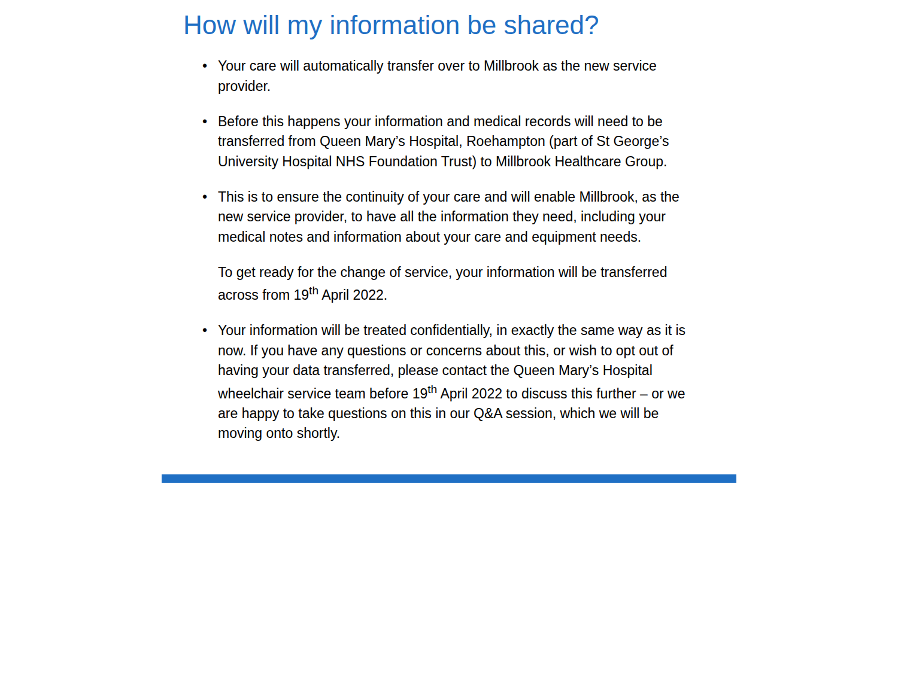How will my information be shared?
Your care will automatically transfer over to Millbrook as the new service provider.
Before this happens your information and medical records will need to be transferred from Queen Mary’s Hospital, Roehampton (part of St George’s University Hospital NHS Foundation Trust) to Millbrook Healthcare Group.
This is to ensure the continuity of your care and will enable Millbrook, as the new service provider, to have all the information they need, including your medical notes and information about your care and equipment needs.
To get ready for the change of service, your information will be transferred across from 19th April 2022.
Your information will be treated confidentially, in exactly the same way as it is now. If you have any questions or concerns about this, or wish to opt out of having your data transferred, please contact the Queen Mary’s Hospital wheelchair service team before 19th April 2022 to discuss this further – or we are happy to take questions on this in our Q&A session, which we will be moving onto shortly.